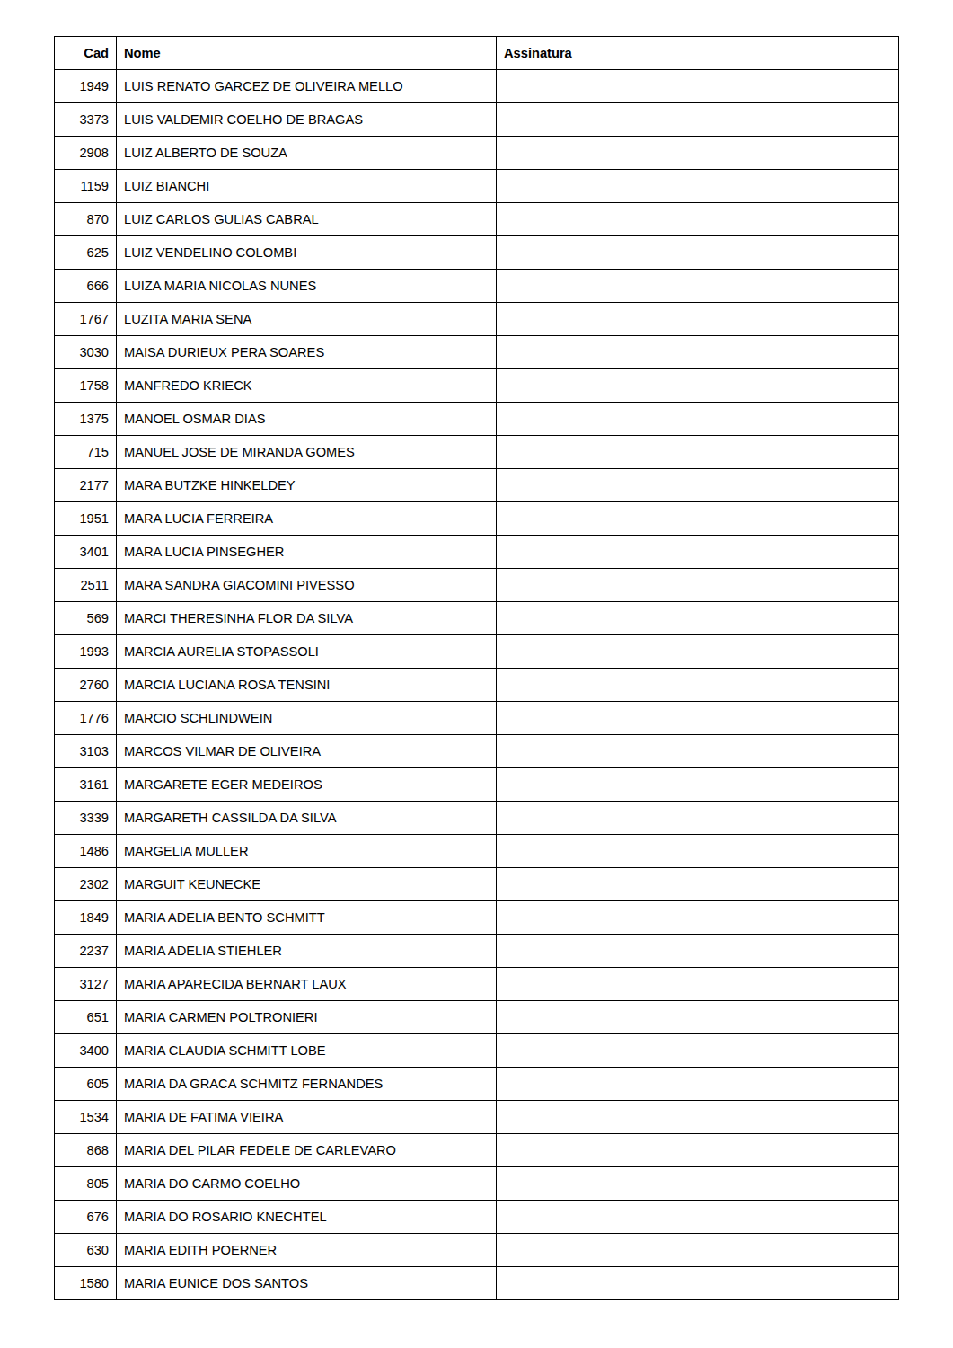Relação de cadastros, nomes e espaço para assinatura
| Cad | Nome | Assinatura |
| --- | --- | --- |
| 1949 | LUIS RENATO GARCEZ DE OLIVEIRA MELLO | |
| 3373 | LUIS VALDEMIR COELHO DE BRAGAS | |
| 2908 | LUIZ ALBERTO DE SOUZA | |
| 1159 | LUIZ BIANCHI | |
| 870 | LUIZ CARLOS GULIAS CABRAL | |
| 625 | LUIZ VENDELINO COLOMBI | |
| 666 | LUIZA MARIA NICOLAS NUNES | |
| 1767 | LUZITA MARIA SENA | |
| 3030 | MAISA DURIEUX PERA SOARES | |
| 1758 | MANFREDO KRIECK | |
| 1375 | MANOEL OSMAR DIAS | |
| 715 | MANUEL JOSE DE MIRANDA GOMES | |
| 2177 | MARA BUTZKE HINKELDEY | |
| 1951 | MARA LUCIA FERREIRA | |
| 3401 | MARA LUCIA PINSEGHER | |
| 2511 | MARA SANDRA GIACOMINI PIVESSO | |
| 569 | MARCI THERESINHA FLOR DA SILVA | |
| 1993 | MARCIA AURELIA STOPASSOLI | |
| 2760 | MARCIA LUCIANA ROSA TENSINI | |
| 1776 | MARCIO SCHLINDWEIN | |
| 3103 | MARCOS VILMAR DE OLIVEIRA | |
| 3161 | MARGARETE EGER MEDEIROS | |
| 3339 | MARGARETH CASSILDA DA SILVA | |
| 1486 | MARGELIA MULLER | |
| 2302 | MARGUIT KEUNECKE | |
| 1849 | MARIA ADELIA BENTO SCHMITT | |
| 2237 | MARIA ADELIA STIEHLER | |
| 3127 | MARIA APARECIDA BERNART LAUX | |
| 651 | MARIA CARMEN POLTRONIERI | |
| 3400 | MARIA CLAUDIA SCHMITT LOBE | |
| 605 | MARIA DA GRACA SCHMITZ FERNANDES | |
| 1534 | MARIA DE FATIMA VIEIRA | |
| 868 | MARIA DEL PILAR FEDELE DE CARLEVARO | |
| 805 | MARIA DO CARMO COELHO | |
| 676 | MARIA DO ROSARIO KNECHTEL | |
| 630 | MARIA EDITH POERNER | |
| 1580 | MARIA EUNICE DOS SANTOS | |